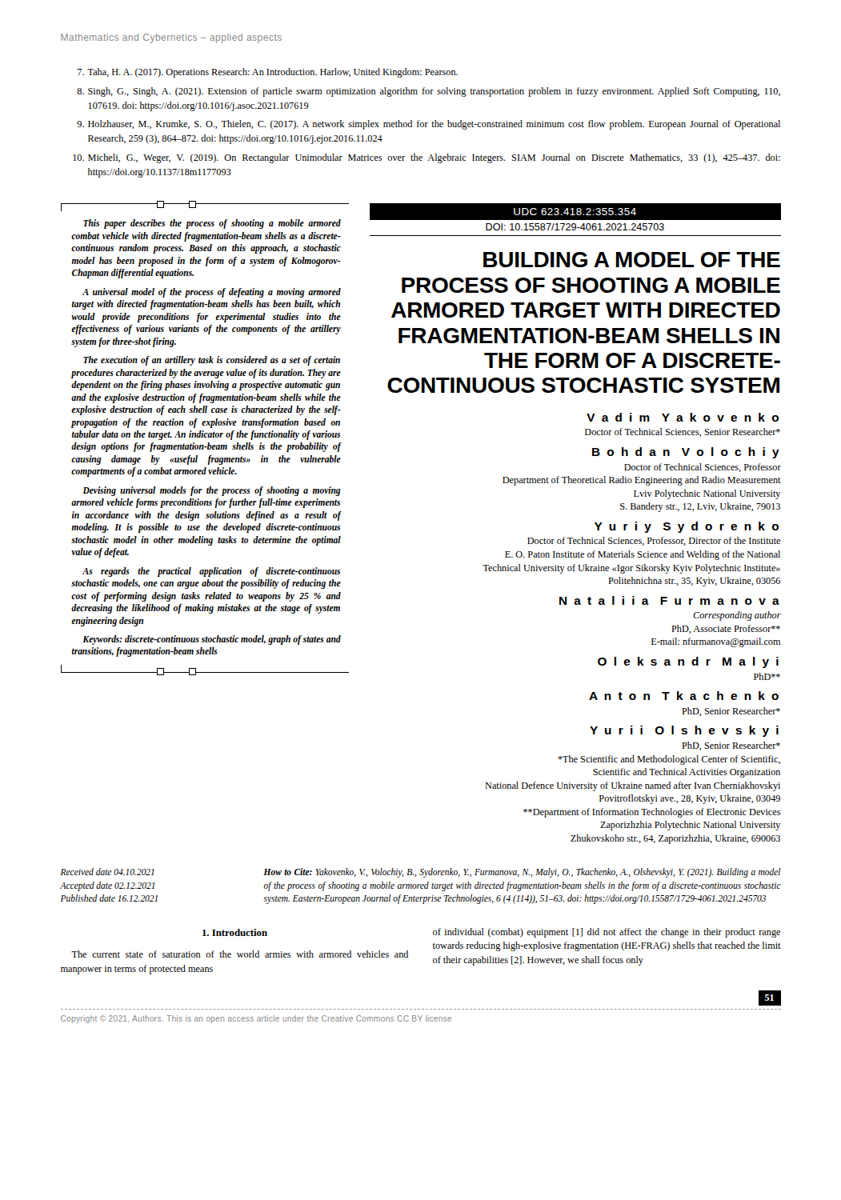Mathematics and Cybernetics – applied aspects
Taha, H. A. (2017). Operations Research: An Introduction. Harlow, United Kingdom: Pearson.
Singh, G., Singh, A. (2021). Extension of particle swarm optimization algorithm for solving transportation problem in fuzzy environment. Applied Soft Computing, 110, 107619. doi: https://doi.org/10.1016/j.asoc.2021.107619
Holzhauser, M., Krumke, S. O., Thielen, C. (2017). A network simplex method for the budget-constrained minimum cost flow problem. European Journal of Operational Research, 259 (3), 864–872. doi: https://doi.org/10.1016/j.ejor.2016.11.024
Micheli, G., Weger, V. (2019). On Rectangular Unimodular Matrices over the Algebraic Integers. SIAM Journal on Discrete Mathematics, 33 (1), 425–437. doi: https://doi.org/10.1137/18m1177093
This paper describes the process of shooting a mobile armored combat vehicle with directed fragmentation-beam shells as a discrete-continuous random process. Based on this approach, a stochastic model has been proposed in the form of a system of Kolmogorov-Chapman differential equations.
A universal model of the process of defeating a moving armored target with directed fragmentation-beam shells has been built, which would provide preconditions for experimental studies into the effectiveness of various variants of the components of the artillery system for three-shot firing.
The execution of an artillery task is considered as a set of certain procedures characterized by the average value of its duration. They are dependent on the firing phases involving a prospective automatic gun and the explosive destruction of fragmentation-beam shells while the explosive destruction of each shell case is characterized by the self-propagation of the reaction of explosive transformation based on tabular data on the target. An indicator of the functionality of various design options for fragmentation-beam shells is the probability of causing damage by «useful fragments» in the vulnerable compartments of a combat armored vehicle.
Devising universal models for the process of shooting a moving armored vehicle forms preconditions for further full-time experiments in accordance with the design solutions defined as a result of modeling. It is possible to use the developed discrete-continuous stochastic model in other modeling tasks to determine the optimal value of defeat.
As regards the practical application of discrete-continuous stochastic models, one can argue about the possibility of reducing the cost of performing design tasks related to weapons by 25 % and decreasing the likelihood of making mistakes at the stage of system engineering design
Keywords: discrete-continuous stochastic model, graph of states and transitions, fragmentation-beam shells
UDC 623.418.2:355.354
DOI: 10.15587/1729-4061.2021.245703
BUILDING A MODEL OF THE PROCESS OF SHOOTING A MOBILE ARMORED TARGET WITH DIRECTED FRAGMENTATION-BEAM SHELLS IN THE FORM OF A DISCRETE-CONTINUOUS STOCHASTIC SYSTEM
V a d i m Y a k o v e n k o Doctor of Technical Sciences, Senior Researcher* B o h d a n V o l o c h i y Doctor of Technical Sciences, Professor Department of Theoretical Radio Engineering and Radio Measurement Lviv Polytechnic National University S. Bandery str., 12, Lviv, Ukraine, 79013 Y u r i y S y d o r e n k o Doctor of Technical Sciences, Professor, Director of the Institute E. O. Paton Institute of Materials Science and Welding of the National Technical University of Ukraine «Igor Sikorsky Kyiv Polytechnic Institute» Politehnichna str., 35, Kyiv, Ukraine, 03056 N a t a l i i a F u r m a n o v a Corresponding author PhD, Associate Professor** E-mail: nfurmanova@gmail.com O l e k s a n d r M a l y i PhD** A n t o n T k a c h e n k o PhD, Senior Researcher* Y u r i i O l s h e v s k y i PhD, Senior Researcher* *The Scientific and Methodological Center of Scientific, Scientific and Technical Activities Organization National Defence University of Ukraine named after Ivan Cherniakhovskyi Povitroflotskyi ave., 28, Kyiv, Ukraine, 03049 **Department of Information Technologies of Electronic Devices Zaporizhzhia Polytechnic National University Zhukovskoho str., 64, Zaporizhzhia, Ukraine, 690063
Received date 04.10.2021
Accepted date 02.12.2021
Published date 16.12.2021
How to Cite: Yakovenko, V., Volochiy, B., Sydorenko, Y., Furmanova, N., Malyi, O., Tkachenko, A., Olshevskyi, Y. (2021). Building a model of the process of shooting a mobile armored target with directed fragmentation-beam shells in the form of a discrete-continuous stochastic system. Eastern-European Journal of Enterprise Technologies, 6 (4 (114)), 51–63. doi: https://doi.org/10.15587/1729-4061.2021.245703
1. Introduction
The current state of saturation of the world armies with armored vehicles and manpower in terms of protected means
of individual (combat) equipment [1] did not affect the change in their product range towards reducing high-explosive fragmentation (HE-FRAG) shells that reached the limit of their capabilities [2]. However, we shall focus only
51
Copyright © 2021, Authors. This is an open access article under the Creative Commons CC BY license